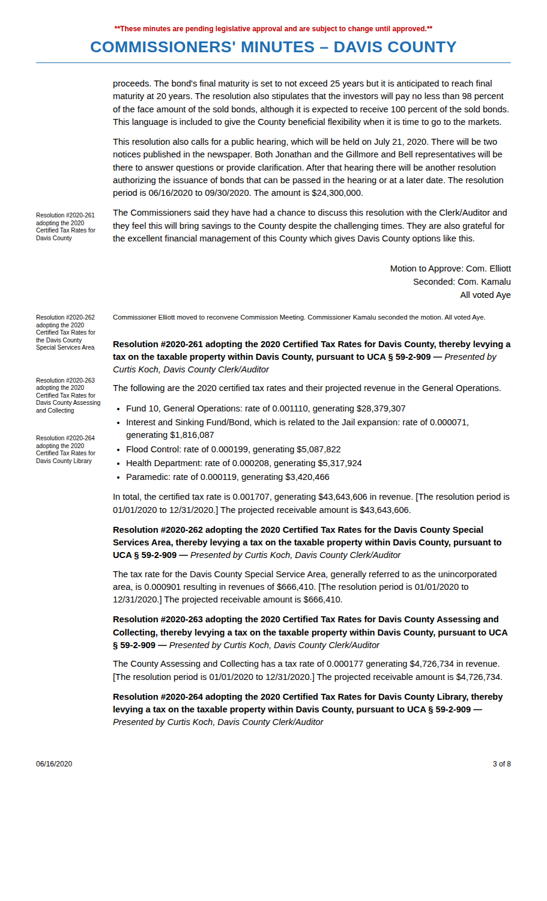**These minutes are pending legislative approval and are subject to change until approved.**
COMMISSIONERS' MINUTES – DAVIS COUNTY
Resolution #2020-261 adopting the 2020 Certified Tax Rates for Davis County
Resolution #2020-262 adopting the 2020 Certified Tax Rates for the Davis County Special Services Area
Resolution #2020-263 adopting the 2020 Certified Tax Rates for Davis County Assessing and Collecting
Resolution #2020-264 adopting the 2020 Certified Tax Rates for Davis County Library
proceeds. The bond's final maturity is set to not exceed 25 years but it is anticipated to reach final maturity at 20 years. The resolution also stipulates that the investors will pay no less than 98 percent of the face amount of the sold bonds, although it is expected to receive 100 percent of the sold bonds. This language is included to give the County beneficial flexibility when it is time to go to the markets.
This resolution also calls for a public hearing, which will be held on July 21, 2020. There will be two notices published in the newspaper. Both Jonathan and the Gillmore and Bell representatives will be there to answer questions or provide clarification. After that hearing there will be another resolution authorizing the issuance of bonds that can be passed in the hearing or at a later date. The resolution period is 06/16/2020 to 09/30/2020. The amount is $24,300,000.
The Commissioners said they have had a chance to discuss this resolution with the Clerk/Auditor and they feel this will bring savings to the County despite the challenging times. They are also grateful for the excellent financial management of this County which gives Davis County options like this.
Motion to Approve: Com. Elliott
Seconded: Com. Kamalu
All voted Aye
Commissioner Elliott moved to reconvene Commission Meeting. Commissioner Kamalu seconded the motion. All voted Aye.
Resolution #2020-261 adopting the 2020 Certified Tax Rates for Davis County, thereby levying a tax on the taxable property within Davis County, pursuant to UCA § 59-2-909 — Presented by Curtis Koch, Davis County Clerk/Auditor
The following are the 2020 certified tax rates and their projected revenue in the General Operations.
Fund 10, General Operations: rate of 0.001110, generating $28,379,307
Interest and Sinking Fund/Bond, which is related to the Jail expansion: rate of 0.000071, generating $1,816,087
Flood Control: rate of 0.000199, generating $5,087,822
Health Department: rate of 0.000208, generating $5,317,924
Paramedic: rate of 0.000119, generating $3,420,466
In total, the certified tax rate is 0.001707, generating $43,643,606 in revenue. [The resolution period is 01/01/2020 to 12/31/2020.] The projected receivable amount is $43,643,606.
Resolution #2020-262 adopting the 2020 Certified Tax Rates for the Davis County Special Services Area, thereby levying a tax on the taxable property within Davis County, pursuant to UCA § 59-2-909 — Presented by Curtis Koch, Davis County Clerk/Auditor
The tax rate for the Davis County Special Service Area, generally referred to as the unincorporated area, is 0.000901 resulting in revenues of $666,410. [The resolution period is 01/01/2020 to 12/31/2020.] The projected receivable amount is $666,410.
Resolution #2020-263 adopting the 2020 Certified Tax Rates for Davis County Assessing and Collecting, thereby levying a tax on the taxable property within Davis County, pursuant to UCA § 59-2-909 — Presented by Curtis Koch, Davis County Clerk/Auditor
The County Assessing and Collecting has a tax rate of 0.000177 generating $4,726,734 in revenue. [The resolution period is 01/01/2020 to 12/31/2020.] The projected receivable amount is $4,726,734.
Resolution #2020-264 adopting the 2020 Certified Tax Rates for Davis County Library, thereby levying a tax on the taxable property within Davis County, pursuant to UCA § 59-2-909 — Presented by Curtis Koch, Davis County Clerk/Auditor
06/16/2020
3 of 8